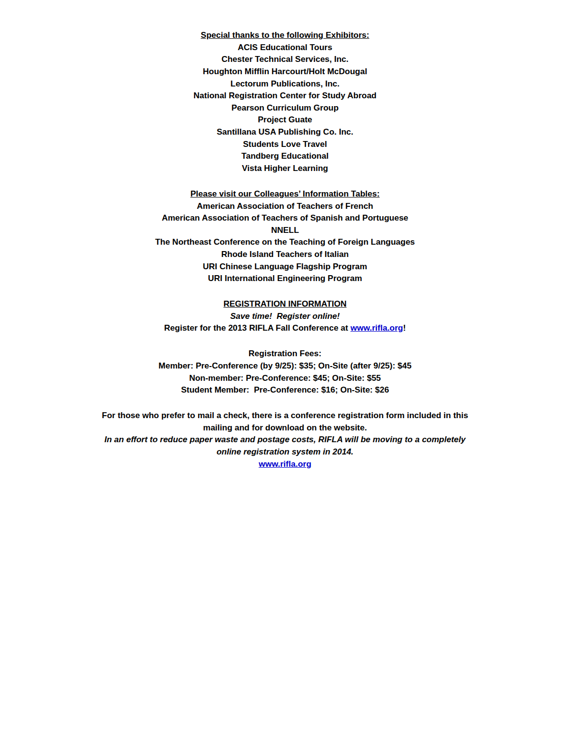Special thanks to the following Exhibitors:
ACIS Educational Tours
Chester Technical Services, Inc.
Houghton Mifflin Harcourt/Holt McDougal
Lectorum Publications, Inc.
National Registration Center for Study Abroad
Pearson Curriculum Group
Project Guate
Santillana USA Publishing Co. Inc.
Students Love Travel
Tandberg Educational
Vista Higher Learning
Please visit our Colleagues’ Information Tables:
American Association of Teachers of French
American Association of Teachers of Spanish and Portuguese
NNELL
The Northeast Conference on the Teaching of Foreign Languages
Rhode Island Teachers of Italian
URI Chinese Language Flagship Program
URI International Engineering Program
REGISTRATION INFORMATION
Save time! Register online!
Register for the 2013 RIFLA Fall Conference at www.rifla.org!
Registration Fees:
Member: Pre-Conference (by 9/25): $35; On-Site (after 9/25): $45
Non-member: Pre-Conference: $45; On-Site: $55
Student Member: Pre-Conference: $16; On-Site: $26
For those who prefer to mail a check, there is a conference registration form included in this mailing and for download on the website.
In an effort to reduce paper waste and postage costs, RIFLA will be moving to a completely online registration system in 2014.
www.rifla.org